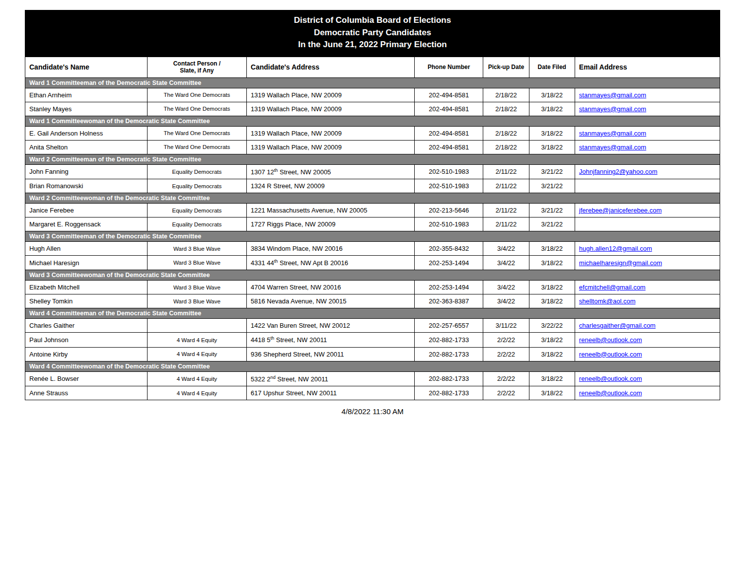District of Columbia Board of Elections Democratic Party Candidates In the June 21, 2022 Primary Election
| Candidate's Name | Contact Person / Slate, if Any | Candidate's Address | Phone Number | Pick-up Date | Date Filed | Email Address |
| --- | --- | --- | --- | --- | --- | --- |
| Ward 1 Committeeman of the Democratic State Committee |
| Ethan Arnheim | The Ward One Democrats | 1319 Wallach Place, NW 20009 | 202-494-8581 | 2/18/22 | 3/18/22 | stanmayes@gmail.com |
| Stanley Mayes | The Ward One Democrats | 1319 Wallach Place, NW 20009 | 202-494-8581 | 2/18/22 | 3/18/22 | stanmayes@gmail.com |
| Ward 1 Committeewoman of the Democratic State Committee |
| E. Gail Anderson Holness | The Ward One Democrats | 1319 Wallach Place, NW 20009 | 202-494-8581 | 2/18/22 | 3/18/22 | stanmayes@gmail.com |
| Anita Shelton | The Ward One Democrats | 1319 Wallach Place, NW 20009 | 202-494-8581 | 2/18/22 | 3/18/22 | stanmayes@gmail.com |
| Ward 2 Committeeman of the Democratic State Committee |
| John Fanning | Equality Democrats | 1307 12 th Street, NW 20005 | 202-510-1983 | 2/11/22 | 3/21/22 | Johnjfanning2@yahoo.com |
| Brian Romanowski | Equality Democrats | 1324 R Street, NW 20009 | 202-510-1983 | 2/11/22 | 3/21/22 | |
| Ward 2 Committeewoman of the Democratic State Committee |
| Janice Ferebee | Equality Democrats | 1221 Massachusetts Avenue, NW 20005 | 202-213-5646 | 2/11/22 | 3/21/22 | jferebee@janiceferebee.com |
| Margaret E. Roggensack | Equality Democrats | 1727 Riggs Place, NW 20009 | 202-510-1983 | 2/11/22 | 3/21/22 | |
| Ward 3 Committeeman of the Democratic State Committee |
| Hugh Allen | Ward 3 Blue Wave | 3834 Windom Place, NW 20016 | 202-355-8432 | 3/4/22 | 3/18/22 | hugh.allen12@gmail.com |
| Michael Haresign | Ward 3 Blue Wave | 4331 44 th Street, NW Apt B 20016 | 202-253-1494 | 3/4/22 | 3/18/22 | michaelharesign@gmail.com |
| Ward 3 Committeewoman of the Democratic State Committee |
| Elizabeth Mitchell | Ward 3 Blue Wave | 4704 Warren Street, NW 20016 | 202-253-1494 | 3/4/22 | 3/18/22 | efcmitchell@gmail.com |
| Shelley Tomkin | Ward 3 Blue Wave | 5816 Nevada Avenue, NW 20015 | 202-363-8387 | 3/4/22 | 3/18/22 | shelltomk@aol.com |
| Ward 4 Committeeman of the Democratic State Committee |
| Charles Gaither | | 1422 Van Buren Street, NW 20012 | 202-257-6557 | 3/11/22 | 3/22/22 | charlesgaither@gmail.com |
| Paul Johnson | 4 Ward 4 Equity | 4418 5 th Street, NW 20011 | 202-882-1733 | 2/2/22 | 3/18/22 | reneelb@outlook.com |
| Antoine Kirby | 4 Ward 4 Equity | 936 Shepherd Street, NW 20011 | 202-882-1733 | 2/2/22 | 3/18/22 | reneelb@outlook.com |
| Ward 4 Committeewoman of the Democratic State Committee |
| Renée L. Bowser | 4 Ward 4 Equity | 5322 2 nd Street, NW 20011 | 202-882-1733 | 2/2/22 | 3/18/22 | reneelb@outlook.com |
| Anne Strauss | 4 Ward 4 Equity | 617 Upshur Street, NW 20011 | 202-882-1733 | 2/2/22 | 3/18/22 | reneelb@outlook.com |
4/8/2022 11:30 AM